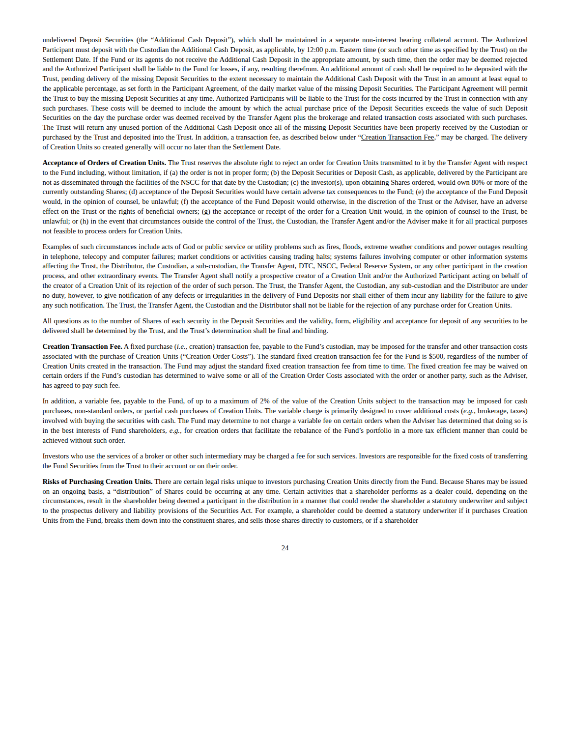undelivered Deposit Securities (the “Additional Cash Deposit”), which shall be maintained in a separate non-interest bearing collateral account. The Authorized Participant must deposit with the Custodian the Additional Cash Deposit, as applicable, by 12:00 p.m. Eastern time (or such other time as specified by the Trust) on the Settlement Date. If the Fund or its agents do not receive the Additional Cash Deposit in the appropriate amount, by such time, then the order may be deemed rejected and the Authorized Participant shall be liable to the Fund for losses, if any, resulting therefrom. An additional amount of cash shall be required to be deposited with the Trust, pending delivery of the missing Deposit Securities to the extent necessary to maintain the Additional Cash Deposit with the Trust in an amount at least equal to the applicable percentage, as set forth in the Participant Agreement, of the daily market value of the missing Deposit Securities. The Participant Agreement will permit the Trust to buy the missing Deposit Securities at any time. Authorized Participants will be liable to the Trust for the costs incurred by the Trust in connection with any such purchases. These costs will be deemed to include the amount by which the actual purchase price of the Deposit Securities exceeds the value of such Deposit Securities on the day the purchase order was deemed received by the Transfer Agent plus the brokerage and related transaction costs associated with such purchases. The Trust will return any unused portion of the Additional Cash Deposit once all of the missing Deposit Securities have been properly received by the Custodian or purchased by the Trust and deposited into the Trust. In addition, a transaction fee, as described below under “Creation Transaction Fee,” may be charged. The delivery of Creation Units so created generally will occur no later than the Settlement Date.
Acceptance of Orders of Creation Units. The Trust reserves the absolute right to reject an order for Creation Units transmitted to it by the Transfer Agent with respect to the Fund including, without limitation, if (a) the order is not in proper form; (b) the Deposit Securities or Deposit Cash, as applicable, delivered by the Participant are not as disseminated through the facilities of the NSCC for that date by the Custodian; (c) the investor(s), upon obtaining Shares ordered, would own 80% or more of the currently outstanding Shares; (d) acceptance of the Deposit Securities would have certain adverse tax consequences to the Fund; (e) the acceptance of the Fund Deposit would, in the opinion of counsel, be unlawful; (f) the acceptance of the Fund Deposit would otherwise, in the discretion of the Trust or the Adviser, have an adverse effect on the Trust or the rights of beneficial owners; (g) the acceptance or receipt of the order for a Creation Unit would, in the opinion of counsel to the Trust, be unlawful; or (h) in the event that circumstances outside the control of the Trust, the Custodian, the Transfer Agent and/or the Adviser make it for all practical purposes not feasible to process orders for Creation Units.
Examples of such circumstances include acts of God or public service or utility problems such as fires, floods, extreme weather conditions and power outages resulting in telephone, telecopy and computer failures; market conditions or activities causing trading halts; systems failures involving computer or other information systems affecting the Trust, the Distributor, the Custodian, a sub-custodian, the Transfer Agent, DTC, NSCC, Federal Reserve System, or any other participant in the creation process, and other extraordinary events. The Transfer Agent shall notify a prospective creator of a Creation Unit and/or the Authorized Participant acting on behalf of the creator of a Creation Unit of its rejection of the order of such person. The Trust, the Transfer Agent, the Custodian, any sub-custodian and the Distributor are under no duty, however, to give notification of any defects or irregularities in the delivery of Fund Deposits nor shall either of them incur any liability for the failure to give any such notification. The Trust, the Transfer Agent, the Custodian and the Distributor shall not be liable for the rejection of any purchase order for Creation Units.
All questions as to the number of Shares of each security in the Deposit Securities and the validity, form, eligibility and acceptance for deposit of any securities to be delivered shall be determined by the Trust, and the Trust’s determination shall be final and binding.
Creation Transaction Fee. A fixed purchase (i.e., creation) transaction fee, payable to the Fund’s custodian, may be imposed for the transfer and other transaction costs associated with the purchase of Creation Units (“Creation Order Costs”). The standard fixed creation transaction fee for the Fund is $500, regardless of the number of Creation Units created in the transaction. The Fund may adjust the standard fixed creation transaction fee from time to time. The fixed creation fee may be waived on certain orders if the Fund’s custodian has determined to waive some or all of the Creation Order Costs associated with the order or another party, such as the Adviser, has agreed to pay such fee.
In addition, a variable fee, payable to the Fund, of up to a maximum of 2% of the value of the Creation Units subject to the transaction may be imposed for cash purchases, non-standard orders, or partial cash purchases of Creation Units. The variable charge is primarily designed to cover additional costs (e.g., brokerage, taxes) involved with buying the securities with cash. The Fund may determine to not charge a variable fee on certain orders when the Adviser has determined that doing so is in the best interests of Fund shareholders, e.g., for creation orders that facilitate the rebalance of the Fund’s portfolio in a more tax efficient manner than could be achieved without such order.
Investors who use the services of a broker or other such intermediary may be charged a fee for such services. Investors are responsible for the fixed costs of transferring the Fund Securities from the Trust to their account or on their order.
Risks of Purchasing Creation Units. There are certain legal risks unique to investors purchasing Creation Units directly from the Fund. Because Shares may be issued on an ongoing basis, a “distribution” of Shares could be occurring at any time. Certain activities that a shareholder performs as a dealer could, depending on the circumstances, result in the shareholder being deemed a participant in the distribution in a manner that could render the shareholder a statutory underwriter and subject to the prospectus delivery and liability provisions of the Securities Act. For example, a shareholder could be deemed a statutory underwriter if it purchases Creation Units from the Fund, breaks them down into the constituent shares, and sells those shares directly to customers, or if a shareholder
24